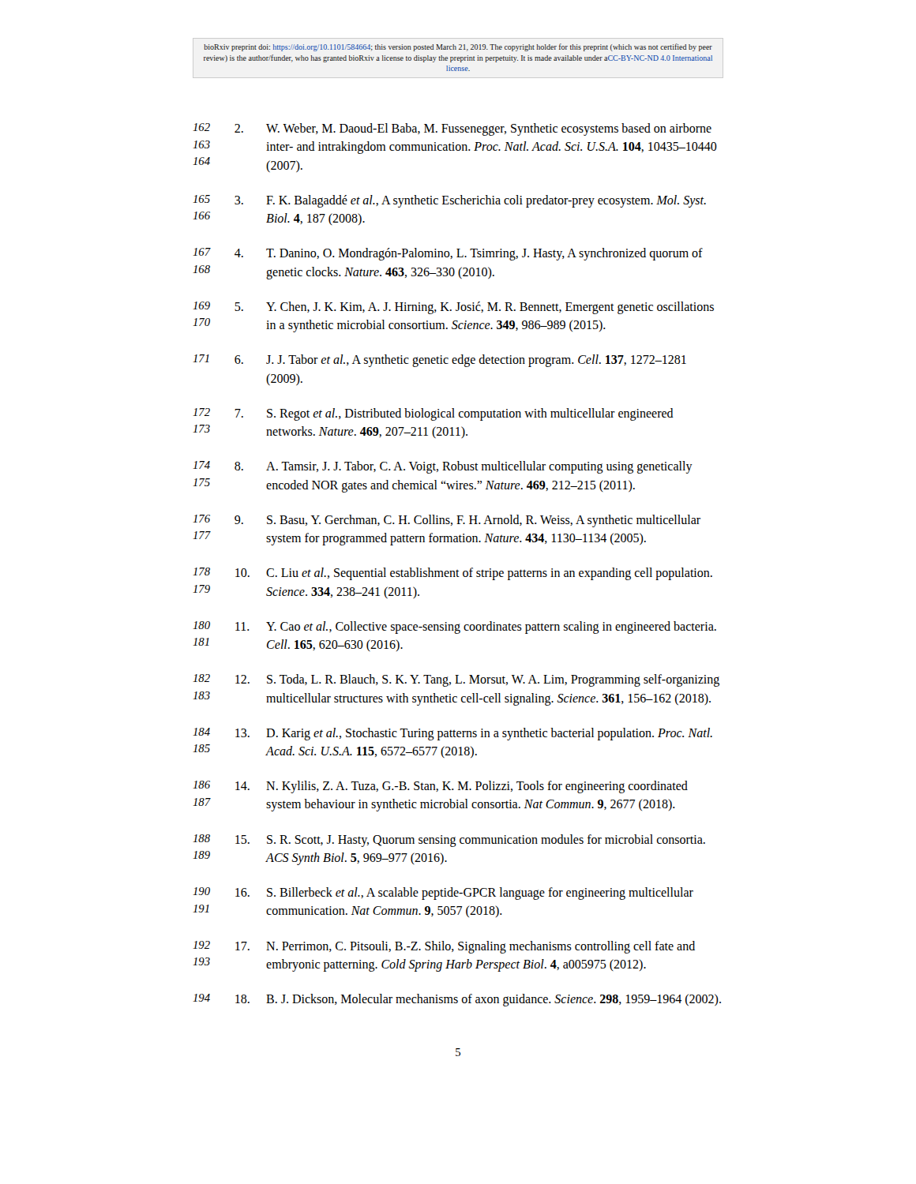bioRxiv preprint doi: https://doi.org/10.1101/584664; this version posted March 21, 2019. The copyright holder for this preprint (which was not certified by peer review) is the author/funder, who has granted bioRxiv a license to display the preprint in perpetuity. It is made available under aCC-BY-NC-ND 4.0 International license.
162 163 164
2.
W. Weber, M. Daoud-El Baba, M. Fussenegger, Synthetic ecosystems based on airborne inter- and intrakingdom communication. Proc. Natl. Acad. Sci. U.S.A. 104, 10435–10440 (2007).
165 166
3.
F. K. Balagaddé et al., A synthetic Escherichia coli predator-prey ecosystem. Mol. Syst. Biol. 4, 187 (2008).
167 168
4.
T. Danino, O. Mondragón-Palomino, L. Tsimring, J. Hasty, A synchronized quorum of genetic clocks. Nature. 463, 326–330 (2010).
169 170
5.
Y. Chen, J. K. Kim, A. J. Hirning, K. Josić, M. R. Bennett, Emergent genetic oscillations in a synthetic microbial consortium. Science. 349, 986–989 (2015).
171
6.
J. J. Tabor et al., A synthetic genetic edge detection program. Cell. 137, 1272–1281 (2009).
172 173
7.
S. Regot et al., Distributed biological computation with multicellular engineered networks. Nature. 469, 207–211 (2011).
174 175
8.
A. Tamsir, J. J. Tabor, C. A. Voigt, Robust multicellular computing using genetically encoded NOR gates and chemical “wires.” Nature. 469, 212–215 (2011).
176 177
9.
S. Basu, Y. Gerchman, C. H. Collins, F. H. Arnold, R. Weiss, A synthetic multicellular system for programmed pattern formation. Nature. 434, 1130–1134 (2005).
178 179
10.
C. Liu et al., Sequential establishment of stripe patterns in an expanding cell population. Science. 334, 238–241 (2011).
180 181
11.
Y. Cao et al., Collective space-sensing coordinates pattern scaling in engineered bacteria. Cell. 165, 620–630 (2016).
182 183
12.
S. Toda, L. R. Blauch, S. K. Y. Tang, L. Morsut, W. A. Lim, Programming self-organizing multicellular structures with synthetic cell-cell signaling. Science. 361, 156–162 (2018).
184 185
13.
D. Karig et al., Stochastic Turing patterns in a synthetic bacterial population. Proc. Natl. Acad. Sci. U.S.A. 115, 6572–6577 (2018).
186 187
14.
N. Kylilis, Z. A. Tuza, G.-B. Stan, K. M. Polizzi, Tools for engineering coordinated system behaviour in synthetic microbial consortia. Nat Commun. 9, 2677 (2018).
188 189
15.
S. R. Scott, J. Hasty, Quorum sensing communication modules for microbial consortia. ACS Synth Biol. 5, 969–977 (2016).
190 191
16.
S. Billerbeck et al., A scalable peptide-GPCR language for engineering multicellular communication. Nat Commun. 9, 5057 (2018).
192 193
17.
N. Perrimon, C. Pitsouli, B.-Z. Shilo, Signaling mechanisms controlling cell fate and embryonic patterning. Cold Spring Harb Perspect Biol. 4, a005975 (2012).
194
18.
B. J. Dickson, Molecular mechanisms of axon guidance. Science. 298, 1959–1964 (2002).
5